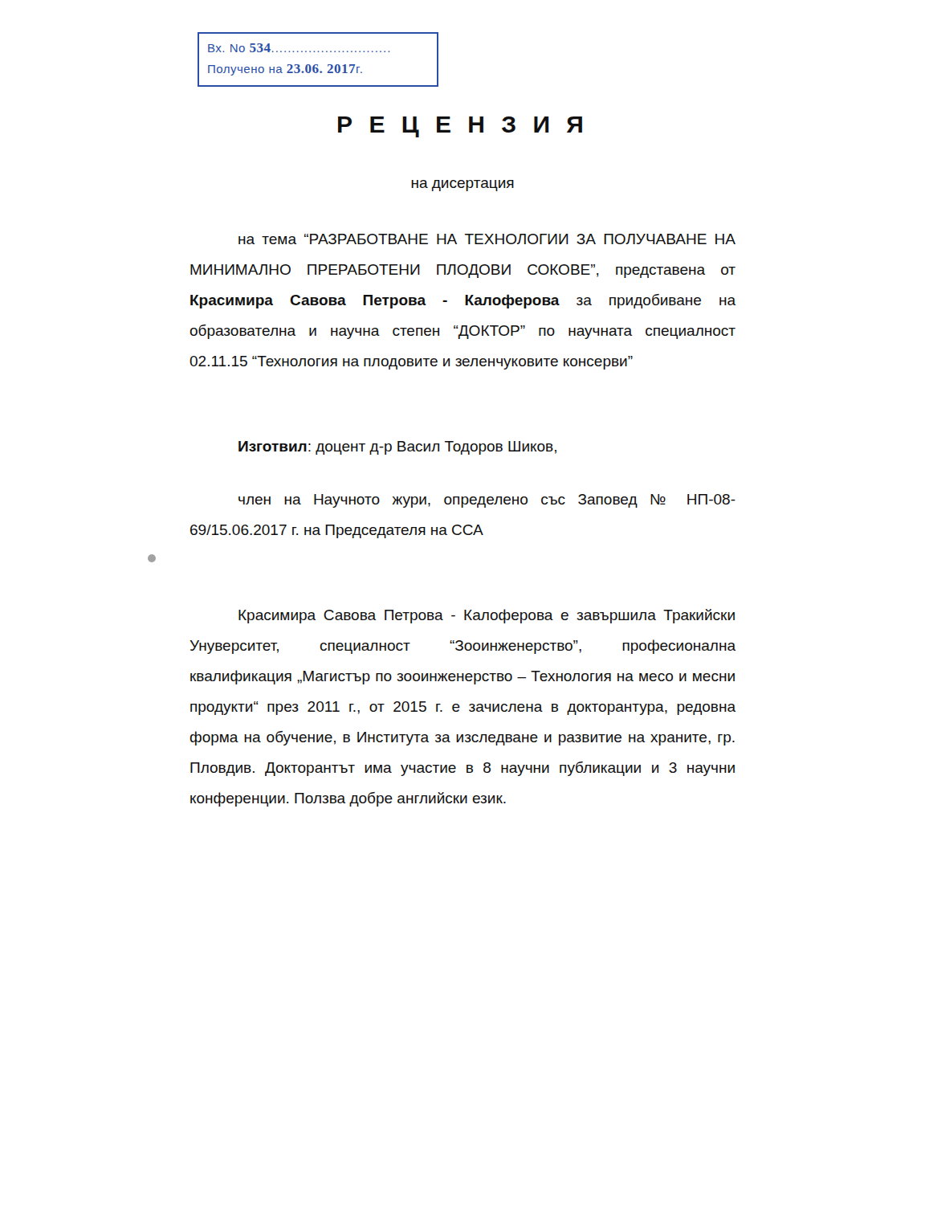Вх. No 534.............................
Получено на 23.06. 2017 г.
Р Е Ц Е Н З И Я
на дисертация
на тема “РАЗРАБОТВАНЕ НА ТЕХНОЛОГИИ ЗА ПОЛУЧАВАНЕ НА МИНИМАЛНО ПРЕРАБОТЕНИ ПЛОДОВИ СОКОВЕ”, представена от Красимира Савова Петрова - Калоферова за придобиване на образователна и научна степен “ДОКТОР” по научната специалност 02.11.15 “Технология на плодовите и зеленчуковите консерви”
Изготвил: доцент д-р Васил Тодоров Шиков,
член на Научното жури, определено със Заповед № НП-08-69/15.06.2017 г. на Председателя на ССА
Красимира Савова Петрова - Калоферова е завършила Тракийски Унуверситет, специалност “Зооинженерство”, професионална квалификация „Магистър по зооинженерство – Технология на месо и месни продукти“ през 2011 г., от 2015 г. е зачислена в докторантура, редовна форма на обучение, в Института за изследване и развитие на храните, гр. Пловдив. Докторантът има участие в 8 научни публикации и 3 научни конференции. Ползва добре английски език.